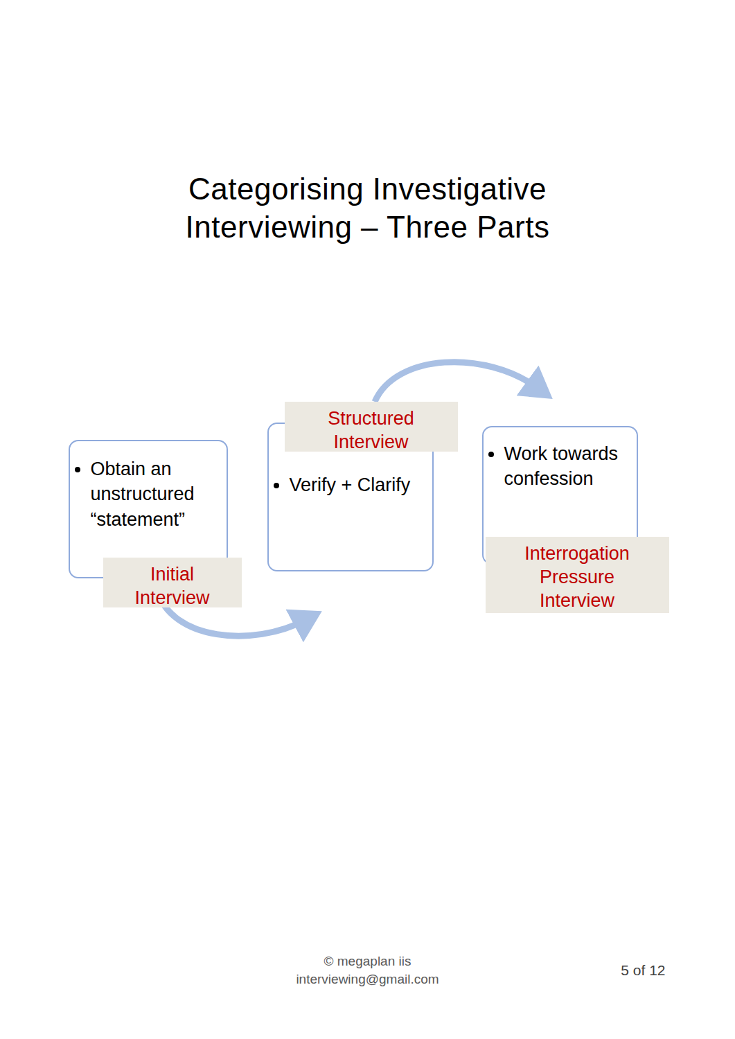Categorising Investigative
Interviewing – Three Parts
Obtain an unstructured “statement”
Verify + Clarify
Work towards confession
Structured
Interview
Initial
Interview
Interrogation
Pressure
Interview
© megaplan iis
interviewing@gmail.com
5 of 12